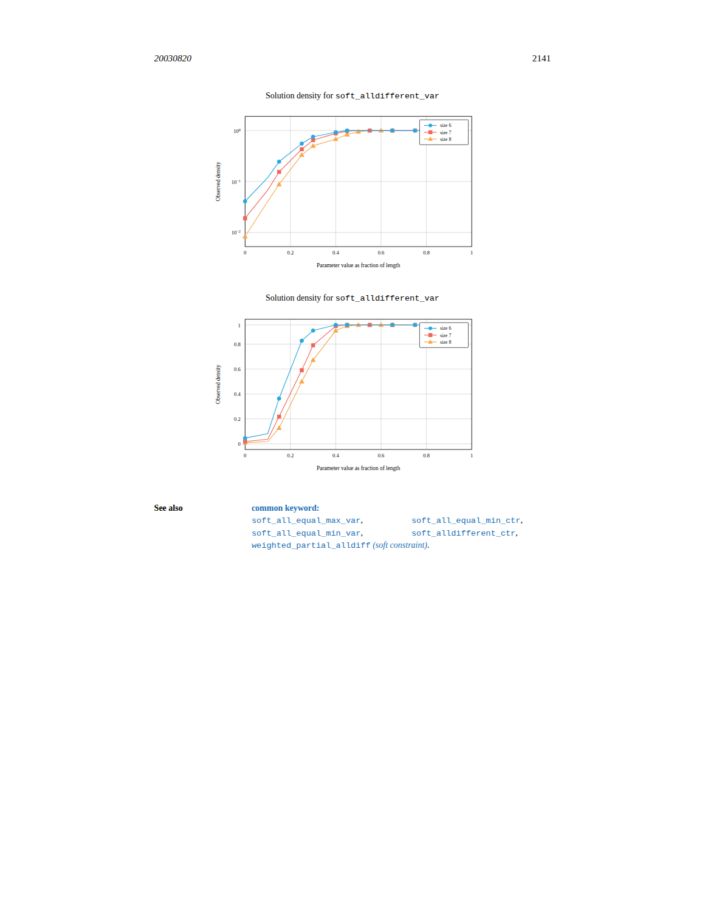20030820
2141
Solution density for soft_alldifferent_var
0 0.2 0.4 0.6 0.8 1 100 10−1 10−2 Parameter value as fraction of length Observed density size 6 size 7 size 8
Solution density for soft_alldifferent_var
0 0.2 0.4 0.6 0.8 1 0 0.2 0.4 0.6 0.8 1 Parameter value as fraction of length Observed density size 6 size 7 size 8
See also
common keyword: soft_all_equal_max_var, soft_all_equal_min_ctr, soft_all_equal_min_var, soft_alldifferent_ctr, weighted_partial_alldiff (soft constraint).